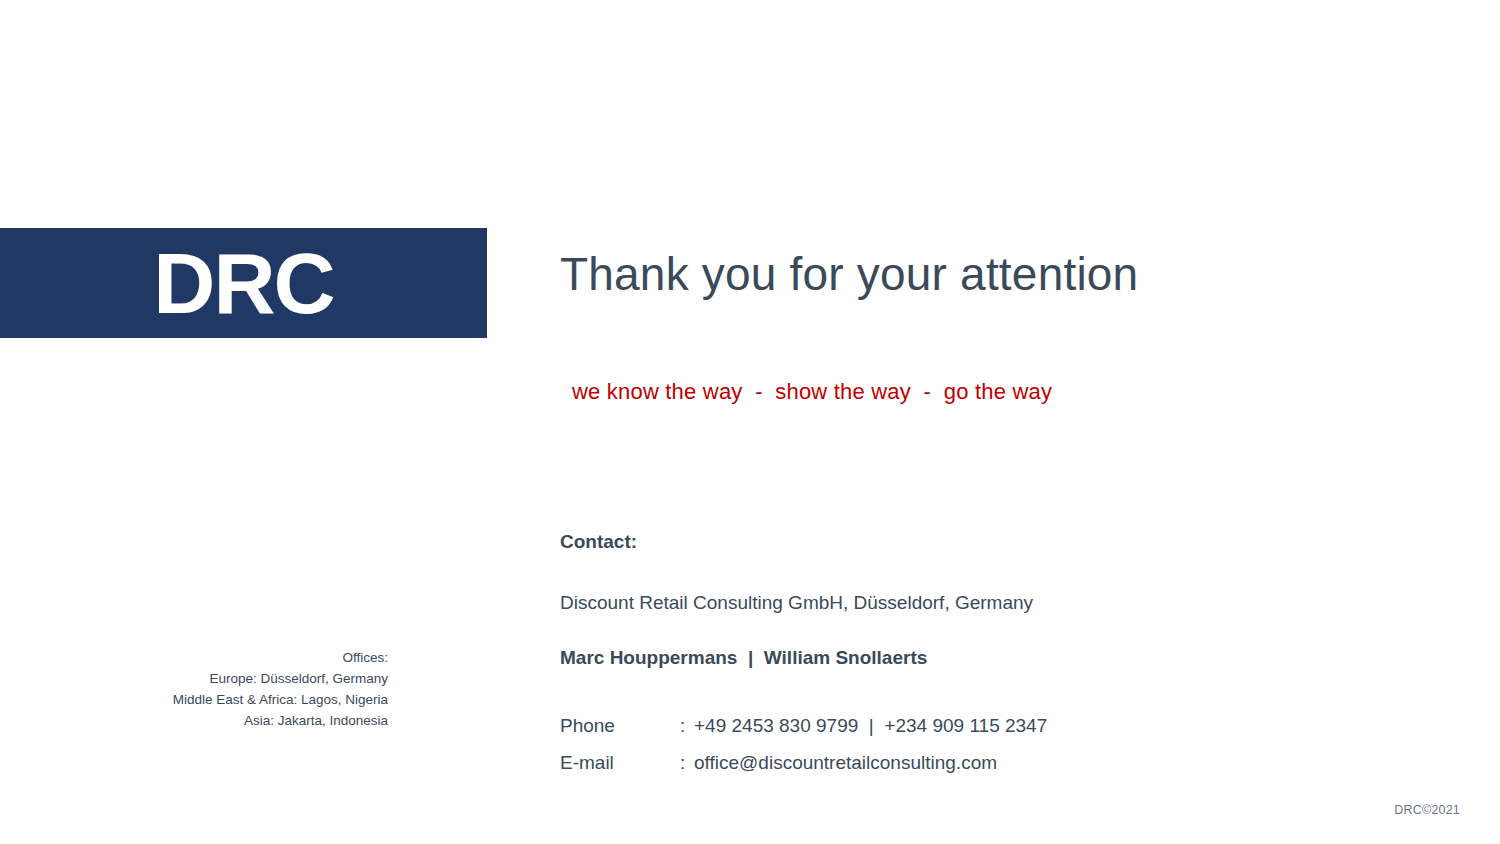DRC
Offices:
Europe: Düsseldorf, Germany
Middle East & Africa: Lagos, Nigeria
Asia: Jakarta, Indonesia
Thank you for your attention
we know the way - show the way - go the way
Contact:
Discount Retail Consulting GmbH, Düsseldorf, Germany
Marc Houppermans | William Snollaerts
| Phone | : | +49 2453 830 9799 / +234 909 115 2347 |
| E-mail | : | office@discountretailconsulting.com |
DRC©2021